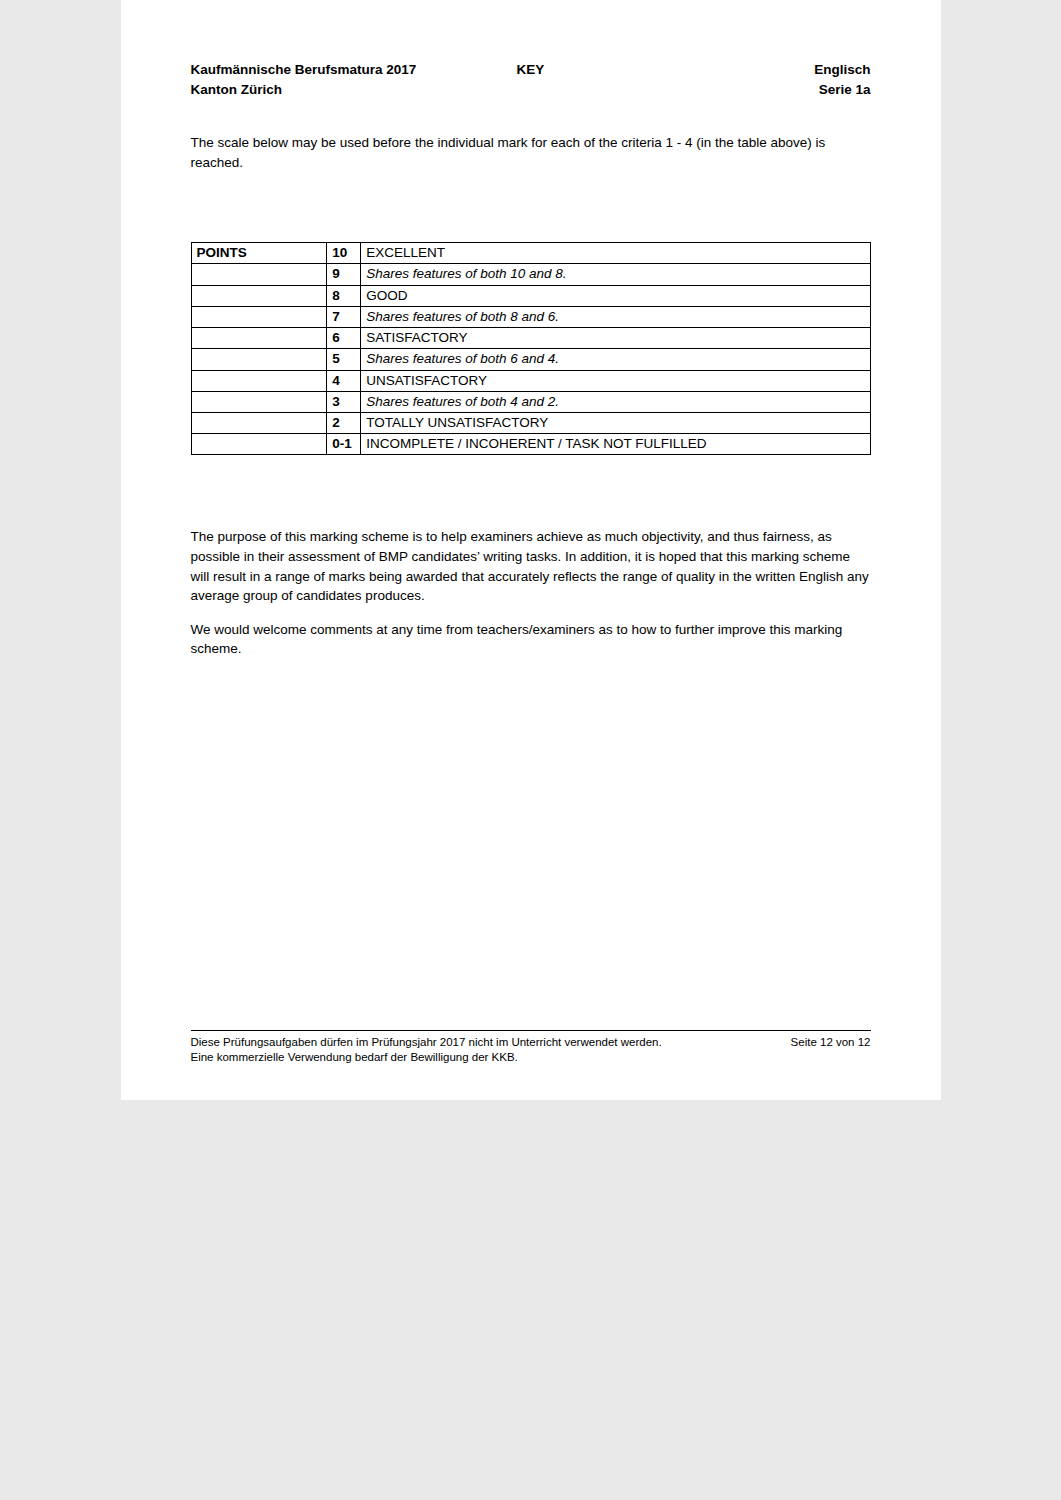Kaufmännische Berufsmatura 2017 Kanton Zürich
KEY
Englisch Serie 1a
The scale below may be used before the individual mark for each of the criteria 1 - 4 (in the table above) is reached.
| POINTS | 10 | EXCELLENT |
| | 9 | Shares features of both 10 and 8. |
| | 8 | GOOD |
| | 7 | Shares features of both 8 and 6. |
| | 6 | SATISFACTORY |
| | 5 | Shares features of both 6 and 4. |
| | 4 | UNSATISFACTORY |
| | 3 | Shares features of both 4 and 2. |
| | 2 | TOTALLY UNSATISFACTORY |
| | 0-1 | INCOMPLETE / INCOHERENT / TASK NOT FULFILLED |
The purpose of this marking scheme is to help examiners achieve as much objectivity, and thus fairness, as possible in their assessment of BMP candidates’ writing tasks. In addition, it is hoped that this marking scheme will result in a range of marks being awarded that accurately reflects the range of quality in the written English any average group of candidates produces.
We would welcome comments at any time from teachers/examiners as to how to further improve this marking scheme.
Diese Prüfungsaufgaben dürfen im Prüfungsjahr 2017 nicht im Unterricht verwendet werden.
Eine kommerzielle Verwendung bedarf der Bewilligung der KKB.
Seite 12 von 12